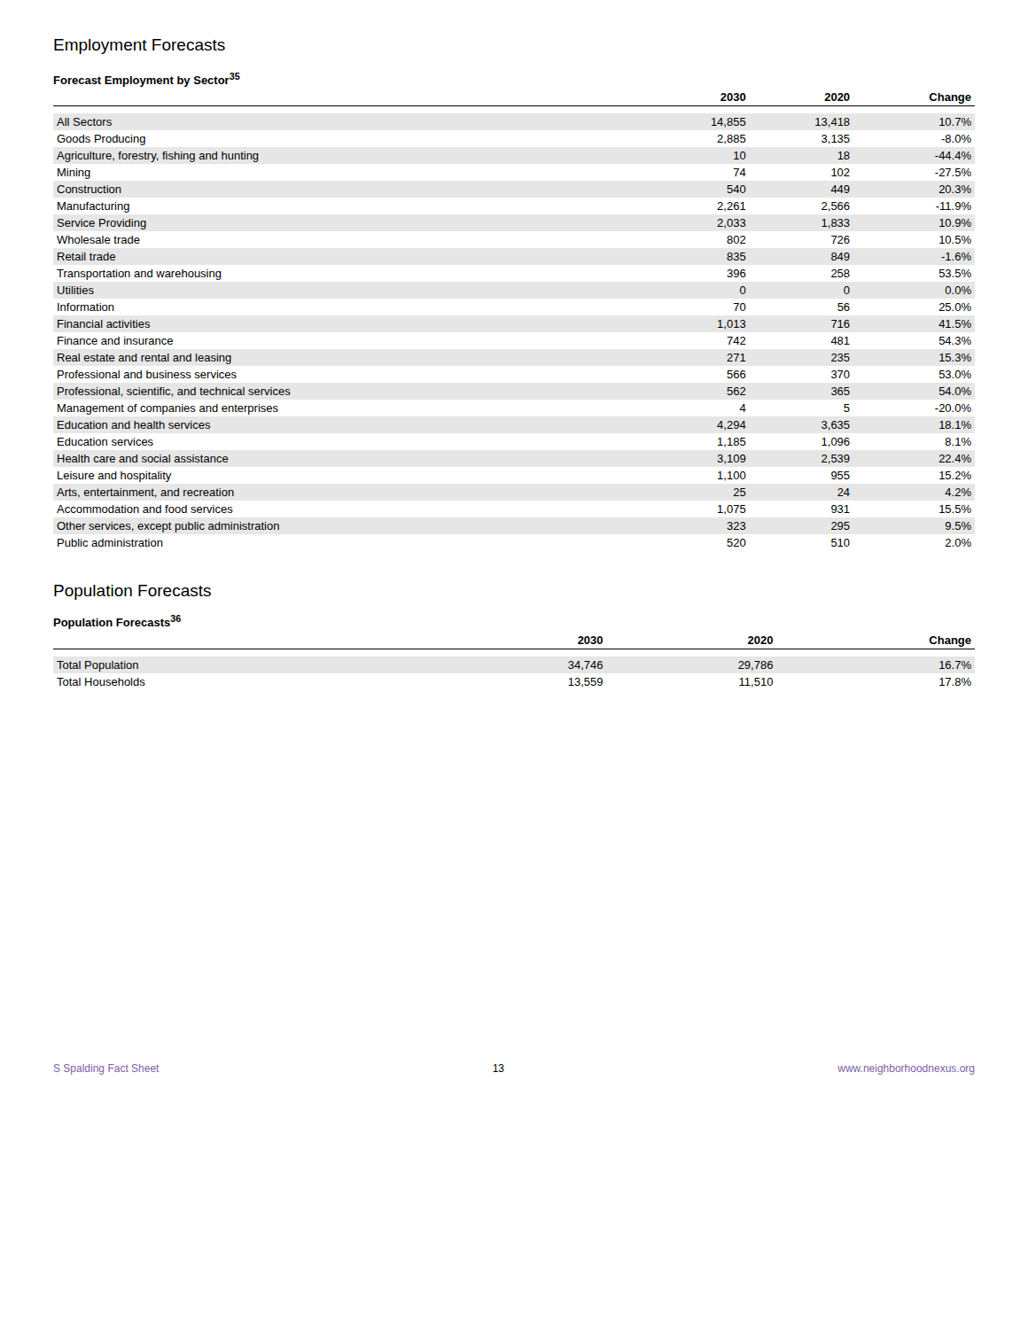Employment Forecasts
Forecast Employment by Sector 35
| | 2030 | 2020 | Change |
| --- | --- | --- | --- |
| All Sectors | 14,855 | 13,418 | 10.7% |
| Goods Producing | 2,885 | 3,135 | -8.0% |
| Agriculture, forestry, fishing and hunting | 10 | 18 | -44.4% |
| Mining | 74 | 102 | -27.5% |
| Construction | 540 | 449 | 20.3% |
| Manufacturing | 2,261 | 2,566 | -11.9% |
| Service Providing | 2,033 | 1,833 | 10.9% |
| Wholesale trade | 802 | 726 | 10.5% |
| Retail trade | 835 | 849 | -1.6% |
| Transportation and warehousing | 396 | 258 | 53.5% |
| Utilities | 0 | 0 | 0.0% |
| Information | 70 | 56 | 25.0% |
| Financial activities | 1,013 | 716 | 41.5% |
| Finance and insurance | 742 | 481 | 54.3% |
| Real estate and rental and leasing | 271 | 235 | 15.3% |
| Professional and business services | 566 | 370 | 53.0% |
| Professional, scientific, and technical services | 562 | 365 | 54.0% |
| Management of companies and enterprises | 4 | 5 | -20.0% |
| Education and health services | 4,294 | 3,635 | 18.1% |
| Education services | 1,185 | 1,096 | 8.1% |
| Health care and social assistance | 3,109 | 2,539 | 22.4% |
| Leisure and hospitality | 1,100 | 955 | 15.2% |
| Arts, entertainment, and recreation | 25 | 24 | 4.2% |
| Accommodation and food services | 1,075 | 931 | 15.5% |
| Other services, except public administration | 323 | 295 | 9.5% |
| Public administration | 520 | 510 | 2.0% |
Population Forecasts
Population Forecasts 36
| | 2030 | 2020 | Change |
| --- | --- | --- | --- |
| Total Population | 34,746 | 29,786 | 16.7% |
| Total Households | 13,559 | 11,510 | 17.8% |
S Spalding Fact Sheet
13
www.neighborhoodnexus.org